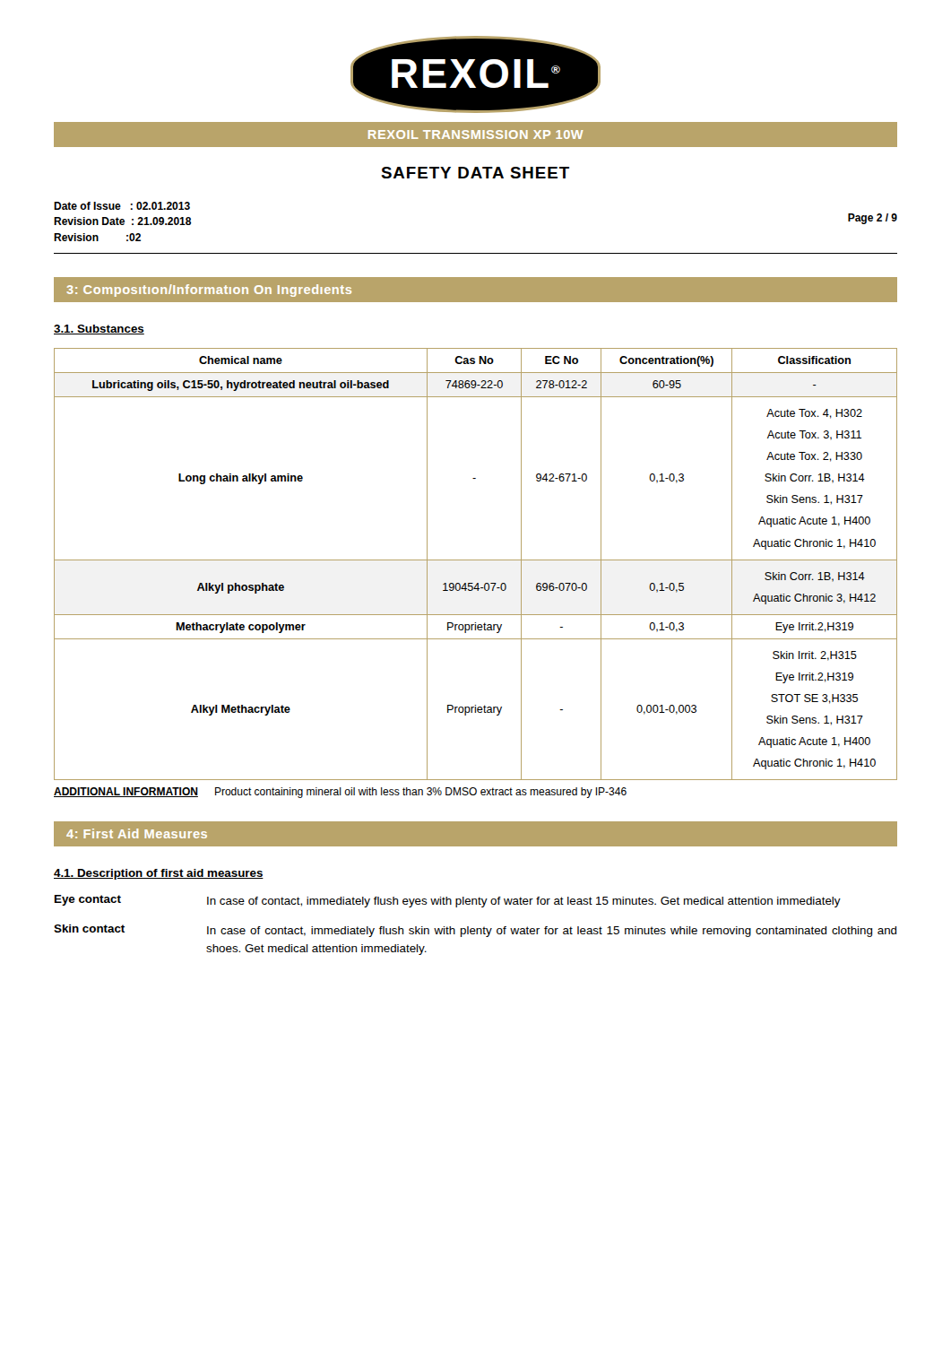REXOIL®
REXOIL TRANSMISSION XP 10W
SAFETY DATA SHEET
Date of Issue : 02.01.2013
Revision Date : 21.09.2018
Revision :02
Page 2 / 9
3: Composıtıon/Informatıon On Ingredıents
3.1. Substances
| Chemical name | Cas No | EC No | Concentration(%) | Classification |
| --- | --- | --- | --- | --- |
| Lubricating oils, C15-50, hydrotreated neutral oil-based | 74869-22-0 | 278-012-2 | 60-95 | - |
| Long chain alkyl amine | - | 942-671-0 | 0,1-0,3 | Acute Tox. 4, H302 Acute Tox. 3, H311 Acute Tox. 2, H330 Skin Corr. 1B, H314 Skin Sens. 1, H317 Aquatic Acute 1, H400 Aquatic Chronic 1, H410 |
| Alkyl phosphate | 190454-07-0 | 696-070-0 | 0,1-0,5 | Skin Corr. 1B, H314 Aquatic Chronic 3, H412 |
| Methacrylate copolymer | Proprietary | - | 0,1-0,3 | Eye Irrit.2,H319 |
| Alkyl Methacrylate | Proprietary | - | 0,001-0,003 | Skin Irrit. 2,H315 Eye Irrit.2,H319 STOT SE 3,H335 Skin Sens. 1, H317 Aquatic Acute 1, H400 Aquatic Chronic 1, H410 |
ADDITIONAL INFORMATIONProduct containing mineral oil with less than 3% DMSO extract as measured by IP-346
4: First Aid Measures
4.1. Description of first aid measures
Eye contact
In case of contact, immediately flush eyes with plenty of water for at least 15 minutes. Get medical attention immediately
Skin contact
In case of contact, immediately flush skin with plenty of water for at least 15 minutes while removing contaminated clothing and shoes. Get medical attention immediately.